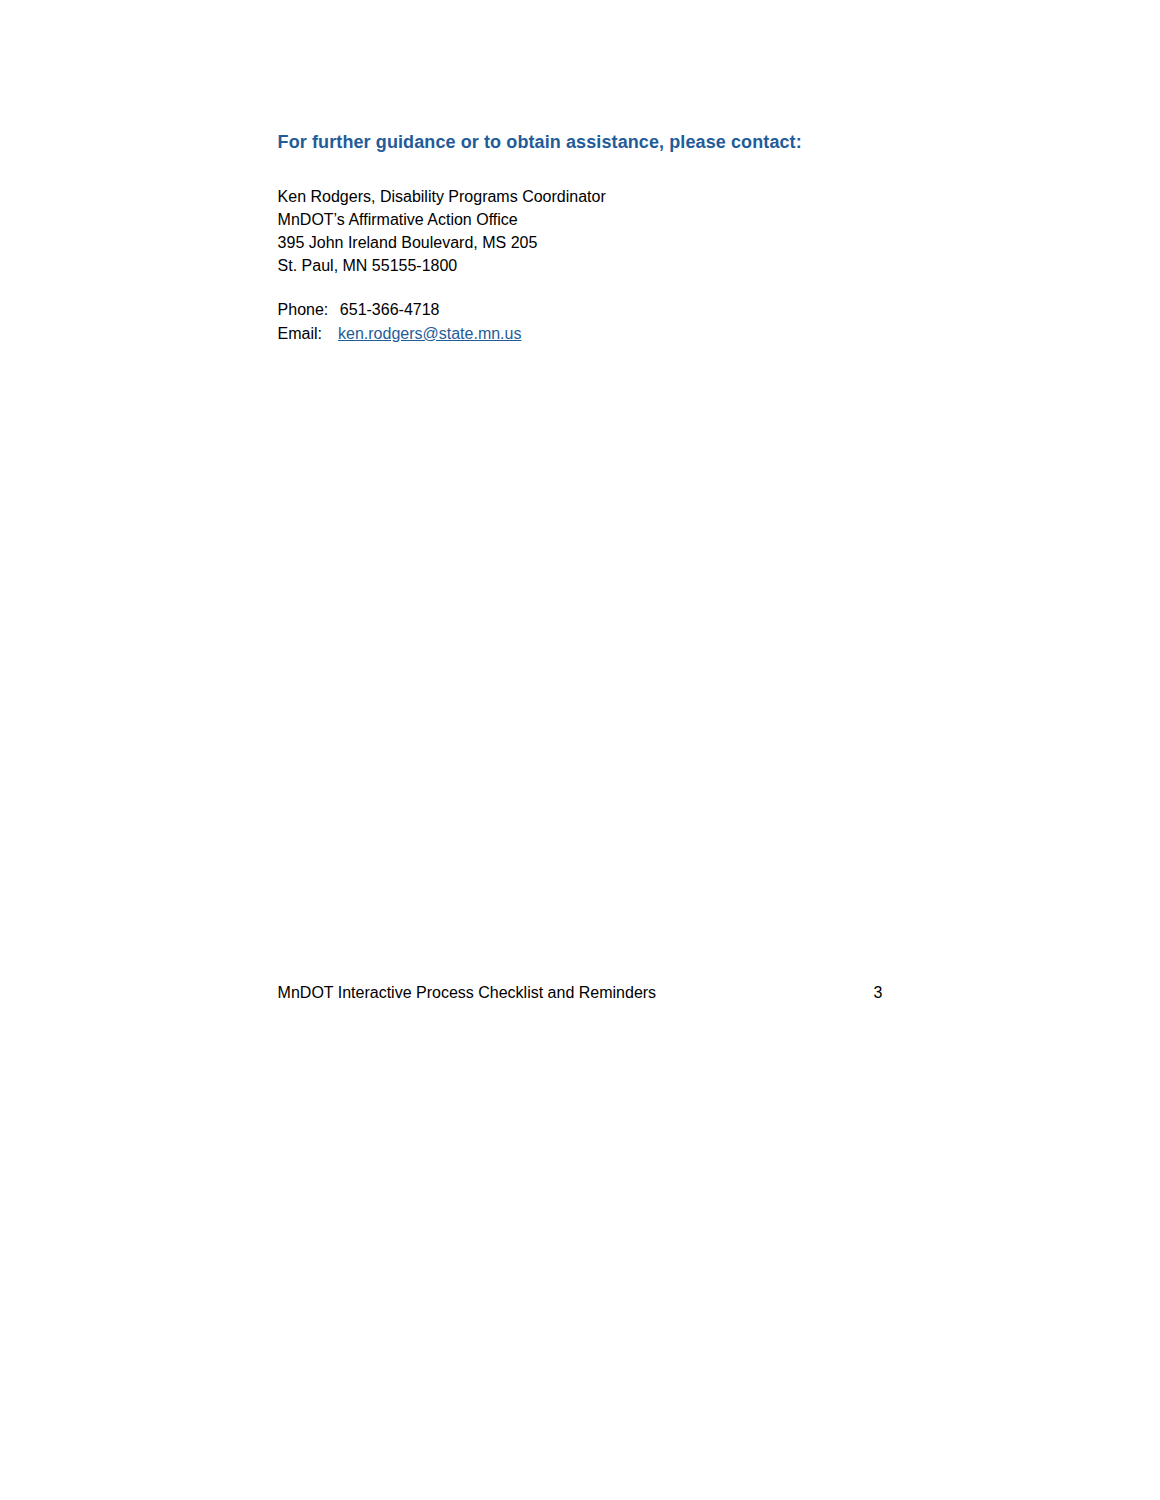For further guidance or to obtain assistance, please contact:
Ken Rodgers, Disability Programs Coordinator
MnDOT’s Affirmative Action Office
395 John Ireland Boulevard, MS 205
St. Paul, MN 55155-1800
Phone: 651-366-4718
Email: ken.rodgers@state.mn.us
MnDOT Interactive Process Checklist and Reminders 3